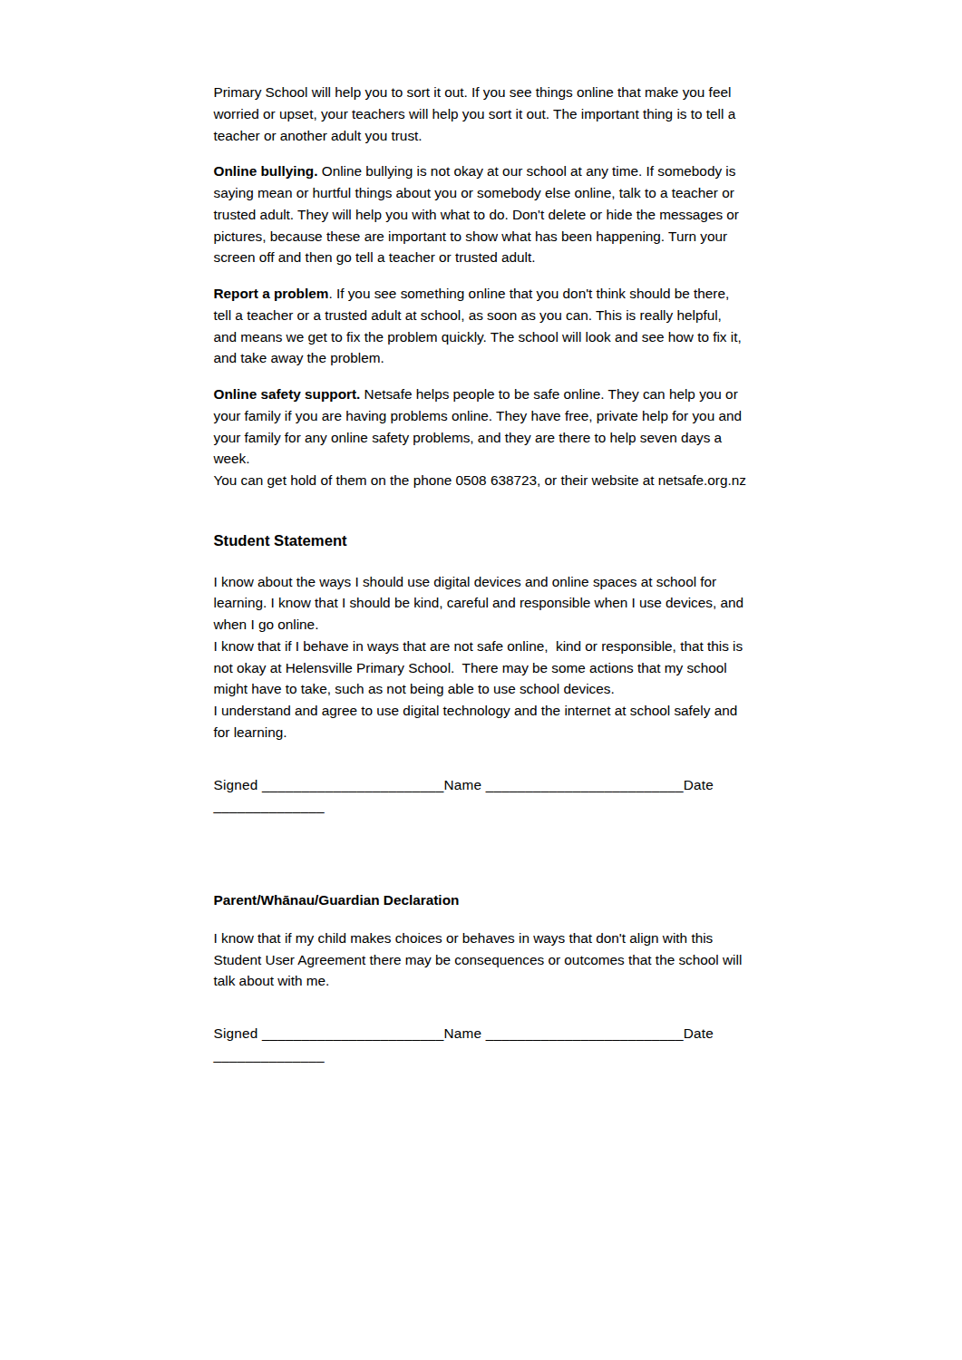Primary School will help you to sort it out. If you see things online that make you feel worried or upset, your teachers will help you sort it out. The important thing is to tell a teacher or another adult you trust.
Online bullying. Online bullying is not okay at our school at any time. If somebody is saying mean or hurtful things about you or somebody else online, talk to a teacher or trusted adult. They will help you with what to do. Don't delete or hide the messages or pictures, because these are important to show what has been happening. Turn your screen off and then go tell a teacher or trusted adult.
Report a problem. If you see something online that you don't think should be there, tell a teacher or a trusted adult at school, as soon as you can. This is really helpful, and means we get to fix the problem quickly. The school will look and see how to fix it, and take away the problem.
Online safety support. Netsafe helps people to be safe online. They can help you or your family if you are having problems online. They have free, private help for you and your family for any online safety problems, and they are there to help seven days a week.
You can get hold of them on the phone 0508 638723, or their website at netsafe.org.nz
Student Statement
I know about the ways I should use digital devices and online spaces at school for learning. I know that I should be kind, careful and responsible when I use devices, and when I go online.
I know that if I behave in ways that are not safe online, kind or responsible, that this is not okay at Helensville Primary School. There may be some actions that my school might have to take, such as not being able to use school devices.
I understand and agree to use digital technology and the internet at school safely and for learning.
Signed _______________________Name _________________________Date ______________
Parent/Whānau/Guardian Declaration
I know that if my child makes choices or behaves in ways that don't align with this Student User Agreement there may be consequences or outcomes that the school will talk about with me.
Signed _______________________Name _________________________Date ______________